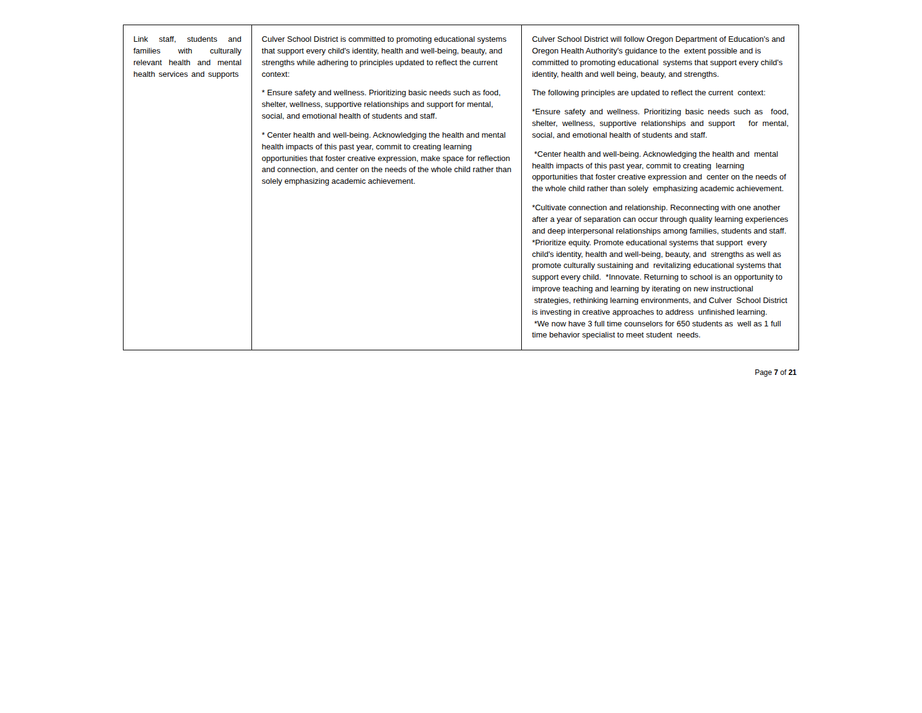| Link staff, students and families with culturally relevant health and mental health services and supports | Culver School District is committed to promoting educational systems that support every child's identity, health and well-being, beauty, and strengths while adhering to principles updated to reflect the current context: * Ensure safety and wellness. Prioritizing basic needs such as food, shelter, wellness, supportive relationships and support for mental, social, and emotional health of students and staff. * Center health and well-being. Acknowledging the health and mental health impacts of this past year, commit to creating learning opportunities that foster creative expression, make space for reflection and connection, and center on the needs of the whole child rather than solely emphasizing academic achievement. | Culver School District will follow Oregon Department of Education's and Oregon Health Authority's guidance to the extent possible and is committed to promoting educational systems that support every child's identity, health and well being, beauty, and strengths. The following principles are updated to reflect the current context: *Ensure safety and wellness. Prioritizing basic needs such as food, shelter, wellness, supportive relationships and support for mental, social, and emotional health of students and staff. *Center health and well-being. Acknowledging the health and mental health impacts of this past year, commit to creating learning opportunities that foster creative expression and center on the needs of the whole child rather than solely emphasizing academic achievement. *Cultivate connection and relationship. Reconnecting with one another after a year of separation can occur through quality learning experiences and deep interpersonal relationships among families, students and staff. *Prioritize equity. Promote educational systems that support every child's identity, health and well-being, beauty, and strengths as well as promote culturally sustaining and revitalizing educational systems that support every child. *Innovate. Returning to school is an opportunity to improve teaching and learning by iterating on new instructional strategies, rethinking learning environments, and Culver School District is investing in creative approaches to address unfinished learning. *We now have 3 full time counselors for 650 students as well as 1 full time behavior specialist to meet student needs. |
Page 7 of 21